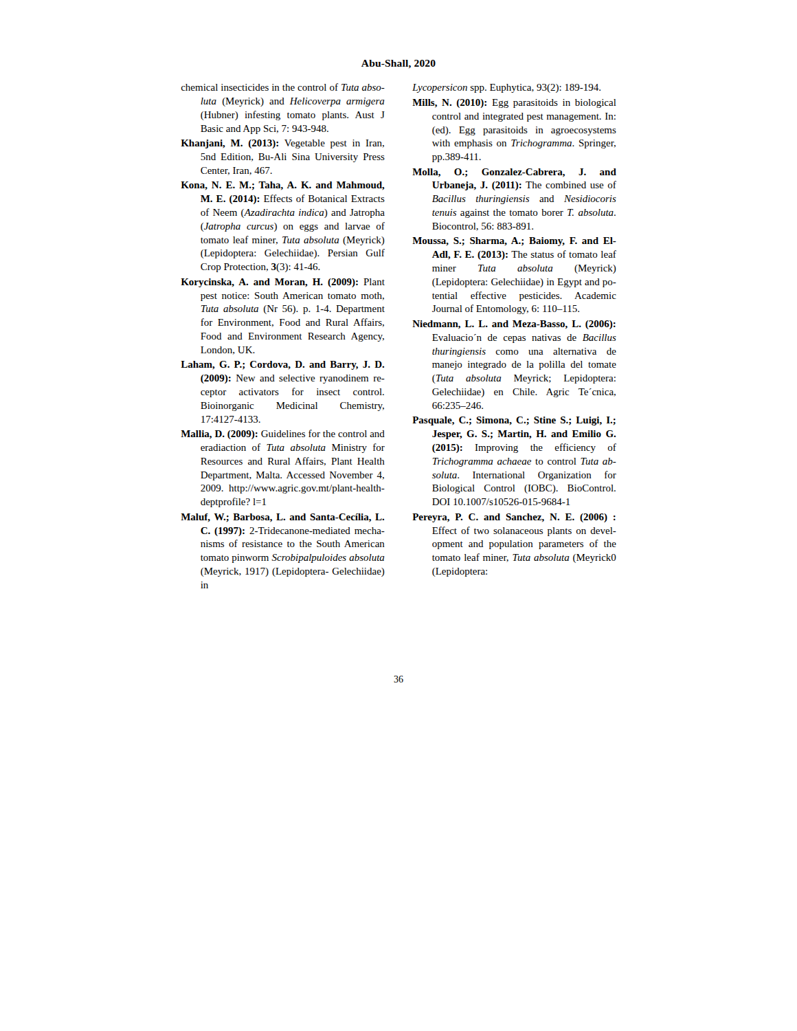Abu-Shall, 2020
chemical insecticides in the control of Tuta absoluta (Meyrick) and Helicoverpa armigera (Hubner) infesting tomato plants. Aust J Basic and App Sci, 7: 943-948.
Khanjani, M. (2013): Vegetable pest in Iran, 5nd Edition, Bu-Ali Sina University Press Center, Iran, 467.
Kona, N. E. M.; Taha, A. K. and Mahmoud, M. E. (2014): Effects of Botanical Extracts of Neem (Azadirachta indica) and Jatropha (Jatropha curcus) on eggs and larvae of tomato leaf miner, Tuta absoluta (Meyrick) (Lepidoptera: Gelechiidae). Persian Gulf Crop Protection, 3(3): 41-46.
Korycinska, A. and Moran, H. (2009): Plant pest notice: South American tomato moth, Tuta absoluta (Nr 56). p. 1-4. Department for Environment, Food and Rural Affairs, Food and Environment Research Agency, London, UK.
Laham, G. P.; Cordova, D. and Barry, J. D. (2009): New and selective ryanodinem receptor activators for insect control. Bioinorganic Medicinal Chemistry, 17:4127-4133.
Mallia, D. (2009): Guidelines for the control and eradiaction of Tuta absoluta Ministry for Resources and Rural Affairs, Plant Health Department, Malta. Accessed November 4, 2009. http://www.agric.gov.mt/plant-health-deptprofile? l=1
Maluf, W.; Barbosa, L. and Santa-Cecília, L. C. (1997): 2-Tridecanone-mediated mechanisms of resistance to the South American tomato pinworm Scrobipalpuloides absoluta (Meyrick, 1917) (Lepidoptera- Gelechiidae) in
Lycopersicon spp. Euphytica, 93(2): 189-194.
Mills, N. (2010): Egg parasitoids in biological control and integrated pest management. In: (ed). Egg parasitoids in agroecosystems with emphasis on Trichogramma. Springer, pp.389-411.
Molla, O.; Gonzalez-Cabrera, J. and Urbaneja, J. (2011): The combined use of Bacillus thuringiensis and Nesidiocoris tenuis against the tomato borer T. absoluta. Biocontrol, 56: 883-891.
Moussa, S.; Sharma, A.; Baiomy, F. and El-Adl, F. E. (2013): The status of tomato leaf miner Tuta absoluta (Meyrick) (Lepidoptera: Gelechiidae) in Egypt and potential effective pesticides. Academic Journal of Entomology, 6: 110–115.
Niedmann, L. L. and Meza-Basso, L. (2006): Evaluacio´n de cepas nativas de Bacillus thuringiensis como una alternativa de manejo integrado de la polilla del tomate (Tuta absoluta Meyrick; Lepidoptera: Gelechiidae) en Chile. Agric Te´cnica, 66:235–246.
Pasquale, C.; Simona, C.; Stine S.; Luigi, I.; Jesper, G. S.; Martin, H. and Emilio G. (2015): Improving the efficiency of Trichogramma achaeae to control Tuta absoluta. International Organization for Biological Control (IOBC). BioControl. DOI 10.1007/s10526-015-9684-1
Pereyra, P. C. and Sanchez, N. E. (2006) : Effect of two solanaceous plants on development and population parameters of the tomato leaf miner, Tuta absoluta (Meyrick0 (Lepidoptera:
36